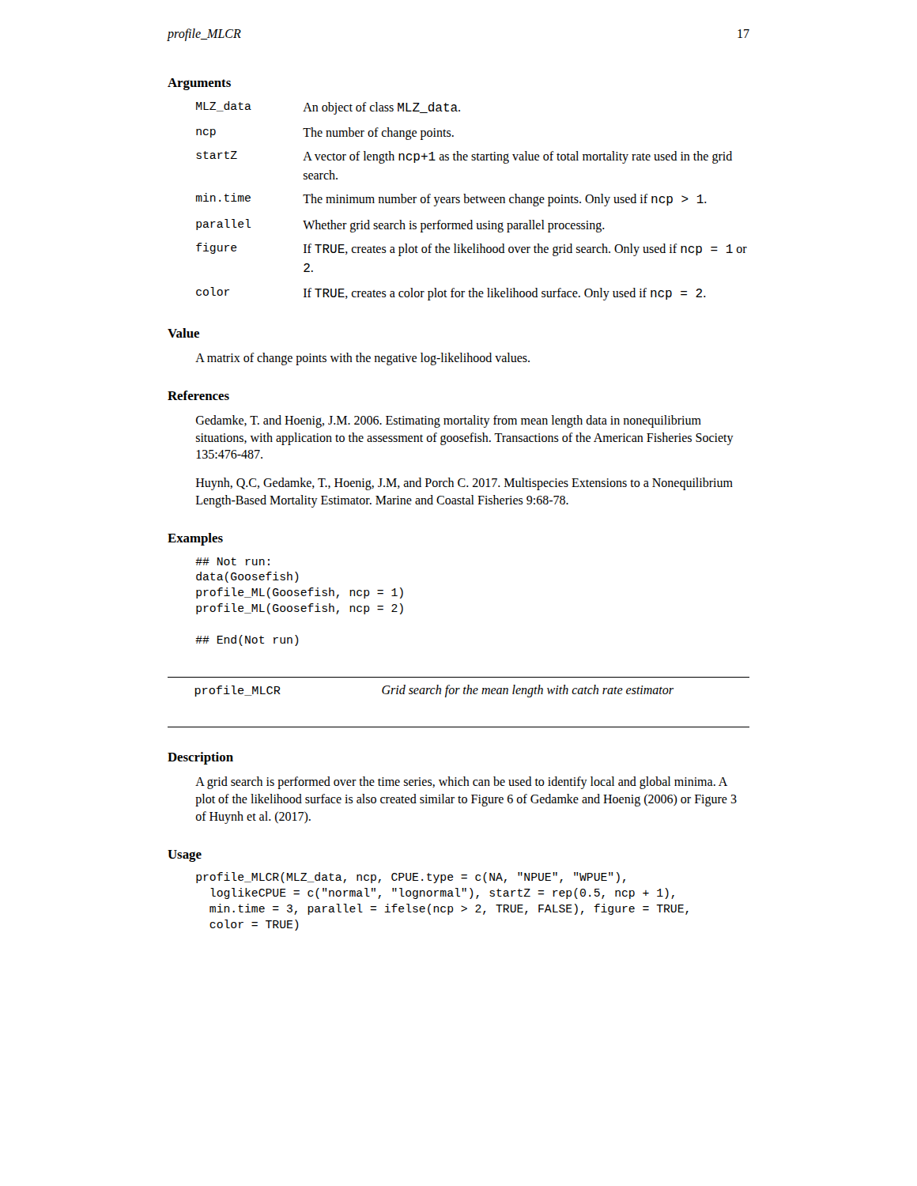profile_MLCR 17
Arguments
MLZ_data
An object of class MLZ_data.
ncp
The number of change points.
startZ
A vector of length ncp+1 as the starting value of total mortality rate used in the grid search.
min.time
The minimum number of years between change points. Only used if ncp > 1.
parallel
Whether grid search is performed using parallel processing.
figure
If TRUE, creates a plot of the likelihood over the grid search. Only used if ncp = 1 or 2.
color
If TRUE, creates a color plot for the likelihood surface. Only used if ncp = 2.
Value
A matrix of change points with the negative log-likelihood values.
References
Gedamke, T. and Hoenig, J.M. 2006. Estimating mortality from mean length data in nonequilibrium situations, with application to the assessment of goosefish. Transactions of the American Fisheries Society 135:476-487.
Huynh, Q.C, Gedamke, T., Hoenig, J.M, and Porch C. 2017. Multispecies Extensions to a Nonequilibrium Length-Based Mortality Estimator. Marine and Coastal Fisheries 9:68-78.
Examples
## Not run:
data(Goosefish)
profile_ML(Goosefish, ncp = 1)
profile_ML(Goosefish, ncp = 2)

## End(Not run)
profile_MLCR Grid search for the mean length with catch rate estimator
Description
A grid search is performed over the time series, which can be used to identify local and global minima. A plot of the likelihood surface is also created similar to Figure 6 of Gedamke and Hoenig (2006) or Figure 3 of Huynh et al. (2017).
Usage
profile_MLCR(MLZ_data, ncp, CPUE.type = c(NA, "NPUE", "WPUE"),
  loglikeCPUE = c("normal", "lognormal"), startZ = rep(0.5, ncp + 1),
  min.time = 3, parallel = ifelse(ncp > 2, TRUE, FALSE), figure = TRUE,
  color = TRUE)